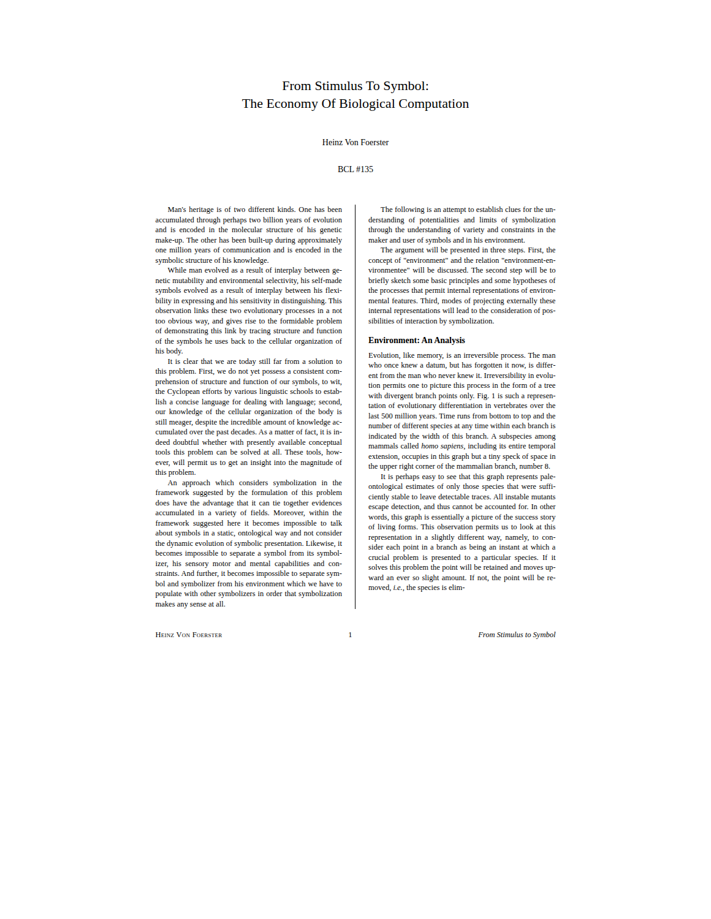From Stimulus To Symbol:
The Economy Of Biological Computation
Heinz Von Foerster
BCL #135
Man's heritage is of two different kinds. One has been accumulated through perhaps two billion years of evolution and is encoded in the molecular structure of his genetic make-up. The other has been built-up during approximately one million years of communication and is encoded in the symbolic structure of his knowledge.
While man evolved as a result of interplay between genetic mutability and environmental selectivity, his self-made symbols evolved as a result of interplay between his flexibility in expressing and his sensitivity in distinguishing. This observation links these two evolutionary processes in a not too obvious way, and gives rise to the formidable problem of demonstrating this link by tracing structure and function of the symbols he uses back to the cellular organization of his body.
It is clear that we are today still far from a solution to this problem. First, we do not yet possess a consistent comprehension of structure and function of our symbols, to wit, the Cyclopean efforts by various linguistic schools to establish a concise language for dealing with language; second, our knowledge of the cellular organization of the body is still meager, despite the incredible amount of knowledge accumulated over the past decades. As a matter of fact, it is indeed doubtful whether with presently available conceptual tools this problem can be solved at all. These tools, however, will permit us to get an insight into the magnitude of this problem.
An approach which considers symbolization in the framework suggested by the formulation of this problem does have the advantage that it can tie together evidences accumulated in a variety of fields. Moreover, within the framework suggested here it becomes impossible to talk about symbols in a static, ontological way and not consider the dynamic evolution of symbolic presentation. Likewise, it becomes impossible to separate a symbol from its symbolizer, his sensory motor and mental capabilities and constraints. And further, it becomes impossible to separate symbol and symbolizer from his environment which we have to populate with other symbolizers in order that symbolization makes any sense at all.
The following is an attempt to establish clues for the understanding of potentialities and limits of symbolization through the understanding of variety and constraints in the maker and user of symbols and in his environment.
The argument will be presented in three steps. First, the concept of "environment" and the relation "environment-environmentee" will be discussed. The second step will be to briefly sketch some basic principles and some hypotheses of the processes that permit internal representations of environmental features. Third, modes of projecting externally these internal representations will lead to the consideration of possibilities of interaction by symbolization.
Environment: An Analysis
Evolution, like memory, is an irreversible process. The man who once knew a datum, but has forgotten it now, is different from the man who never knew it. Irreversibility in evolution permits one to picture this process in the form of a tree with divergent branch points only. Fig. 1 is such a representation of evolutionary differentiation in vertebrates over the last 500 million years. Time runs from bottom to top and the number of different species at any time within each branch is indicated by the width of this branch. A subspecies among mammals called homo sapiens, including its entire temporal extension, occupies in this graph but a tiny speck of space in the upper right corner of the mammalian branch, number 8.
It is perhaps easy to see that this graph represents paleontological estimates of only those species that were sufficiently stable to leave detectable traces. All instable mutants escape detection, and thus cannot be accounted for. In other words, this graph is essentially a picture of the success story of living forms. This observation permits us to look at this representation in a slightly different way, namely, to consider each point in a branch as being an instant at which a crucial problem is presented to a particular species. If it solves this problem the point will be retained and moves upward an ever so slight amount. If not, the point will be removed, i.e., the species is elim-
Heinz Von Foerster
1
From Stimulus to Symbol